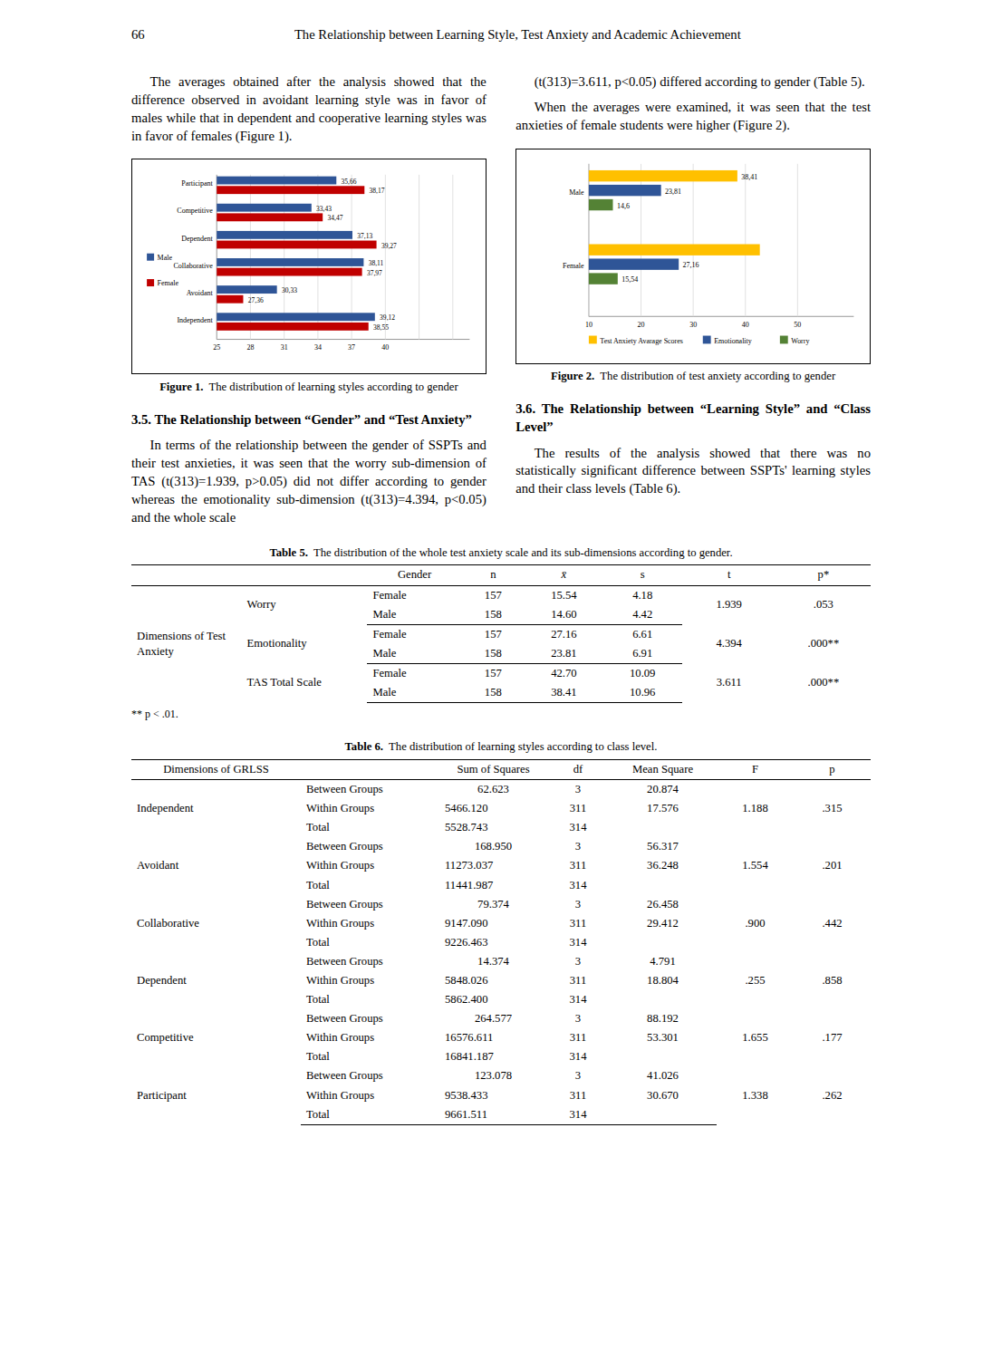66
The Relationship between Learning Style, Test Anxiety and Academic Achievement
The averages obtained after the analysis showed that the difference observed in avoidant learning style was in favor of males while that in dependent and cooperative learning styles was in favor of females (Figure 1).
25 28 31 34 37 40 Participant Competitive Dependent Collaborative Avoidant Independent 35,66 38,17 33,43 34,47 37,13 39,27 38,11 37,97 30,33 27,36 39,12 38,55 Male Female
Figure 1. The distribution of learning styles according to gender
3.5. The Relationship between “Gender” and “Test Anxiety”
In terms of the relationship between the gender of SSPTs and their test anxieties, it was seen that the worry sub-dimension of TAS (t(313)=1.939, p>0.05) did not differ according to gender whereas the emotionality sub-dimension (t(313)=4.394, p<0.05) and the whole scale
(t(313)=3.611, p<0.05) differed according to gender (Table 5).
When the averages were examined, it was seen that the test anxieties of female students were higher (Figure 2).
10 20 30 40 50 Male Female 38,41 23,81 14,6 27,16 15,54 Test Anxiety Avarage Scores Emotionality Worry
Figure 2. The distribution of test anxiety according to gender
3.6. The Relationship between “Learning Style” and “Class Level”
The results of the analysis showed that there was no statistically significant difference between SSPTs' learning styles and their class levels (Table 6).
Table 5. The distribution of the whole test anxiety scale and its sub-dimensions according to gender.
| | | Gender | n | x̄ | s | t | p* |
| --- | --- | --- | --- | --- | --- | --- | --- |
| Dimensions of Test Anxiety | Worry | Female | 157 | 15.54 | 4.18 | 1.939 | .053 |
| Male | 158 | 14.60 | 4.42 |
| Emotionality | Female | 157 | 27.16 | 6.61 | 4.394 | .000** |
| Male | 158 | 23.81 | 6.91 |
| TAS Total Scale | Female | 157 | 42.70 | 10.09 | 3.611 | .000** |
| Male | 158 | 38.41 | 10.96 |
** p < .01.
Table 6. The distribution of learning styles according to class level.
| Dimensions of GRLSS | | Sum of Squares | df | Mean Square | F | p |
| --- | --- | --- | --- | --- | --- | --- |
| Independent | Between Groups | 62.623 | 3 | 20.874 | 1.188 | .315 |
| Within Groups | 5466.120 | 311 | 17.576 |
| Total | 5528.743 | 314 | |
| Avoidant | Between Groups | 168.950 | 3 | 56.317 | 1.554 | .201 |
| Within Groups | 11273.037 | 311 | 36.248 |
| Total | 11441.987 | 314 | |
| Collaborative | Between Groups | 79.374 | 3 | 26.458 | .900 | .442 |
| Within Groups | 9147.090 | 311 | 29.412 |
| Total | 9226.463 | 314 | |
| Dependent | Between Groups | 14.374 | 3 | 4.791 | .255 | .858 |
| Within Groups | 5848.026 | 311 | 18.804 |
| Total | 5862.400 | 314 | |
| Competitive | Between Groups | 264.577 | 3 | 88.192 | 1.655 | .177 |
| Within Groups | 16576.611 | 311 | 53.301 |
| Total | 16841.187 | 314 | |
| Participant | Between Groups | 123.078 | 3 | 41.026 | 1.338 | .262 |
| Within Groups | 9538.433 | 311 | 30.670 |
| Total | 9661.511 | 314 | |